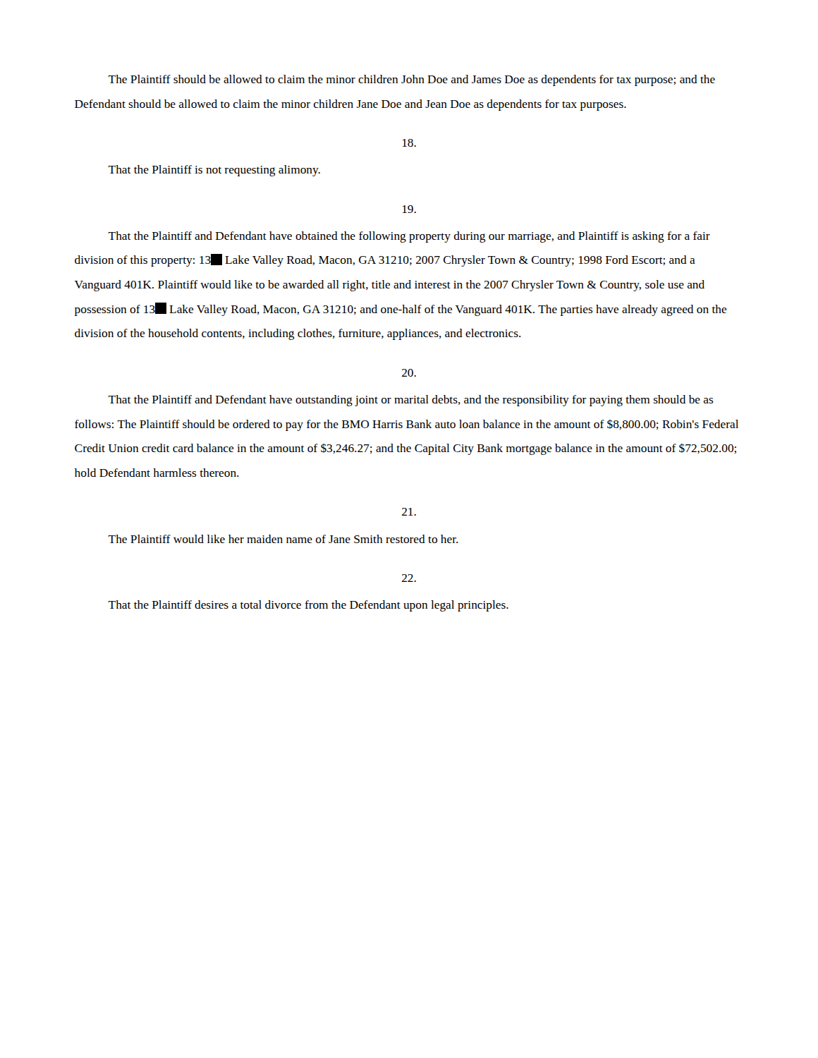The Plaintiff should be allowed to claim the minor children John Doe and James Doe as dependents for tax purpose; and the Defendant should be allowed to claim the minor children Jane Doe and Jean Doe as dependents for tax purposes.
18.
That the Plaintiff is not requesting alimony.
19.
That the Plaintiff and Defendant have obtained the following property during our marriage, and Plaintiff is asking for a fair division of this property: 13 Lake Valley Road, Macon, GA 31210; 2007 Chrysler Town & Country; 1998 Ford Escort; and a Vanguard 401K. Plaintiff would like to be awarded all right, title and interest in the 2007 Chrysler Town & Country, sole use and possession of 13 Lake Valley Road, Macon, GA 31210; and one-half of the Vanguard 401K. The parties have already agreed on the division of the household contents, including clothes, furniture, appliances, and electronics.
20.
That the Plaintiff and Defendant have outstanding joint or marital debts, and the responsibility for paying them should be as follows: The Plaintiff should be ordered to pay for the BMO Harris Bank auto loan balance in the amount of $8,800.00; Robin's Federal Credit Union credit card balance in the amount of $3,246.27; and the Capital City Bank mortgage balance in the amount of $72,502.00; hold Defendant harmless thereon.
21.
The Plaintiff would like her maiden name of Jane Smith restored to her.
22.
That the Plaintiff desires a total divorce from the Defendant upon legal principles.